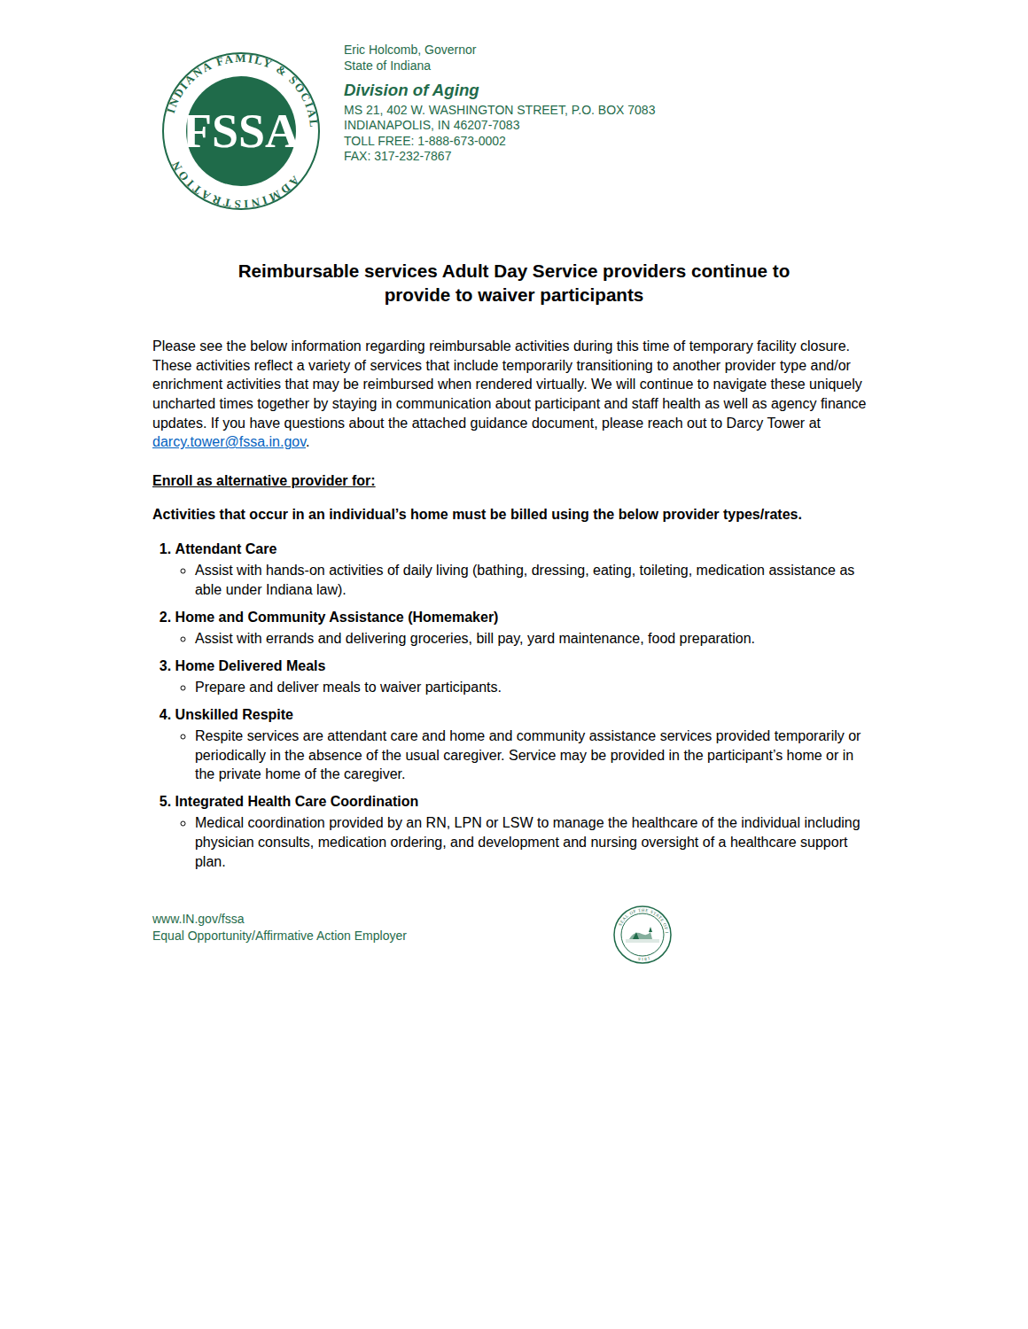INDIANA FAMILY & SOCIAL SERVICES ADMINISTRATION FSSA
Eric Holcomb, Governor
State of Indiana
Division of Aging
MS 21, 402 W. WASHINGTON STREET, P.O. BOX 7083
INDIANAPOLIS, IN 46207-7083
TOLL FREE: 1-888-673-0002
FAX: 317-232-7867
Reimbursable services Adult Day Service providers continue to
provide to waiver participants
Please see the below information regarding reimbursable activities during this time of temporary facility closure. These activities reflect a variety of services that include temporarily transitioning to another provider type and/or enrichment activities that may be reimbursed when rendered virtually. We will continue to navigate these uniquely uncharted times together by staying in communication about participant and staff health as well as agency finance updates. If you have questions about the attached guidance document, please reach out to Darcy Tower at darcy.tower@fssa.in.gov.
Enroll as alternative provider for:
Activities that occur in an individual’s home must be billed using the below provider types/rates.
Attendant Care
Assist with hands-on activities of daily living (bathing, dressing, eating, toileting, medication assistance as able under Indiana law).
Home and Community Assistance (Homemaker)
Assist with errands and delivering groceries, bill pay, yard maintenance, food preparation.
Home Delivered Meals
Prepare and deliver meals to waiver participants.
Unskilled Respite
Respite services are attendant care and home and community assistance services provided temporarily or periodically in the absence of the usual caregiver. Service may be provided in the participant’s home or in the private home of the caregiver.
Integrated Health Care Coordination
Medical coordination provided by an RN, LPN or LSW to manage the healthcare of the individual including physician consults, medication ordering, and development and nursing oversight of a healthcare support plan.
SEAL OF THE STATE OF INDIANA 1816
www.IN.gov/fssa
Equal Opportunity/Affirmative Action Employer